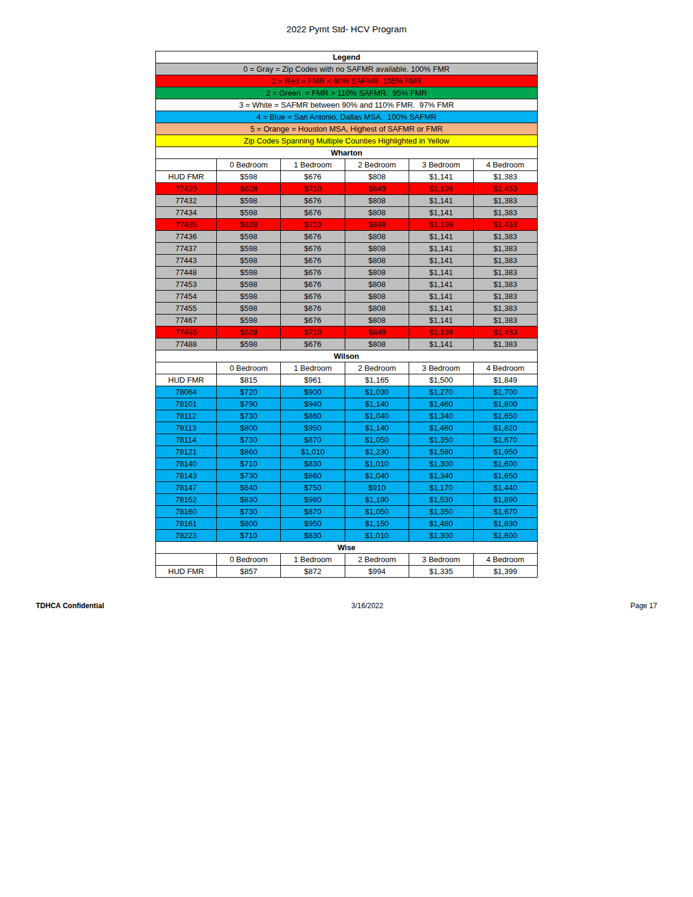2022 Pymt Std- HCV Program
| Legend |
| 0 = Gray = Zip Codes with no SAFMR available. 100% FMR |
| 1 = Red = FMR < 90% SAFMR. 105% FMR |
| 2 = Green = FMR > 110% SAFMR. 95% FMR |
| 3 = White = SAFMR between 90% and 110% FMR. 97% FMR |
| 4 = Blue = San Antonio, Dallas MSA. 100% SAFMR |
| 5 = Orange = Houston MSA, Highest of SAFMR or FMR |
| Zip Codes Spanning Multiple Counties Highlighted in Yellow |
| Wharton |
| | 0 Bedroom | 1 Bedroom | 2 Bedroom | 3 Bedroom | 4 Bedroom |
| HUD FMR | $598 | $676 | $808 | $1,141 | $1,383 |
| 77420 | $628 | $710 | $849 | $1,199 | $1,453 |
| 77432 | $598 | $676 | $808 | $1,141 | $1,383 |
| 77434 | $598 | $676 | $808 | $1,141 | $1,383 |
| 77435 | $628 | $710 | $849 | $1,199 | $1,453 |
| 77436 | $598 | $676 | $808 | $1,141 | $1,383 |
| 77437 | $598 | $676 | $808 | $1,141 | $1,383 |
| 77443 | $598 | $676 | $808 | $1,141 | $1,383 |
| 77448 | $598 | $676 | $808 | $1,141 | $1,383 |
| 77453 | $598 | $676 | $808 | $1,141 | $1,383 |
| 77454 | $598 | $676 | $808 | $1,141 | $1,383 |
| 77455 | $598 | $676 | $808 | $1,141 | $1,383 |
| 77467 | $598 | $676 | $808 | $1,141 | $1,383 |
| 77485 | $628 | $710 | $849 | $1,199 | $1,453 |
| 77488 | $598 | $676 | $808 | $1,141 | $1,383 |
| Wilson |
| | 0 Bedroom | 1 Bedroom | 2 Bedroom | 3 Bedroom | 4 Bedroom |
| HUD FMR | $815 | $961 | $1,165 | $1,500 | $1,849 |
| 78064 | $720 | $900 | $1,030 | $1,270 | $1,700 |
| 78101 | $790 | $940 | $1,140 | $1,460 | $1,800 |
| 78112 | $730 | $860 | $1,040 | $1,340 | $1,650 |
| 78113 | $800 | $950 | $1,140 | $1,460 | $1,820 |
| 78114 | $730 | $870 | $1,050 | $1,350 | $1,670 |
| 78121 | $860 | $1,010 | $1,230 | $1,580 | $1,950 |
| 78140 | $710 | $830 | $1,010 | $1,300 | $1,600 |
| 78143 | $730 | $860 | $1,040 | $1,340 | $1,650 |
| 78147 | $640 | $750 | $910 | $1,170 | $1,440 |
| 78152 | $830 | $980 | $1,190 | $1,530 | $1,890 |
| 78160 | $730 | $870 | $1,050 | $1,350 | $1,670 |
| 78161 | $800 | $950 | $1,150 | $1,480 | $1,830 |
| 78223 | $710 | $830 | $1,010 | $1,300 | $1,600 |
| Wise |
| | 0 Bedroom | 1 Bedroom | 2 Bedroom | 3 Bedroom | 4 Bedroom |
| HUD FMR | $857 | $872 | $994 | $1,335 | $1,399 |
TDHCA Confidential
3/16/2022
Page 17